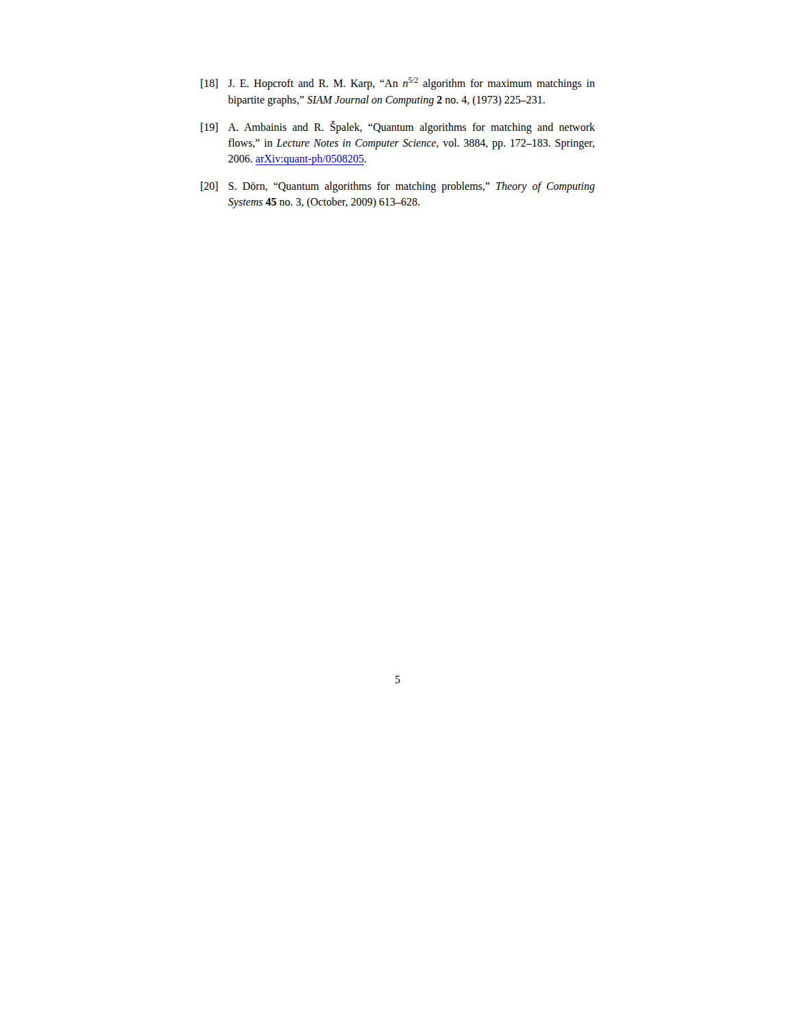[18] J. E. Hopcroft and R. M. Karp, “An n5/2 algorithm for maximum matchings in bipartite graphs,” SIAM Journal on Computing 2 no. 4, (1973) 225–231.
[19] A. Ambainis and R. Špalek, “Quantum algorithms for matching and network flows,” in Lecture Notes in Computer Science, vol. 3884, pp. 172–183. Springer, 2006. arXiv:quant-ph/0508205.
[20] S. Dörn, “Quantum algorithms for matching problems,” Theory of Computing Systems 45 no. 3, (October, 2009) 613–628.
5